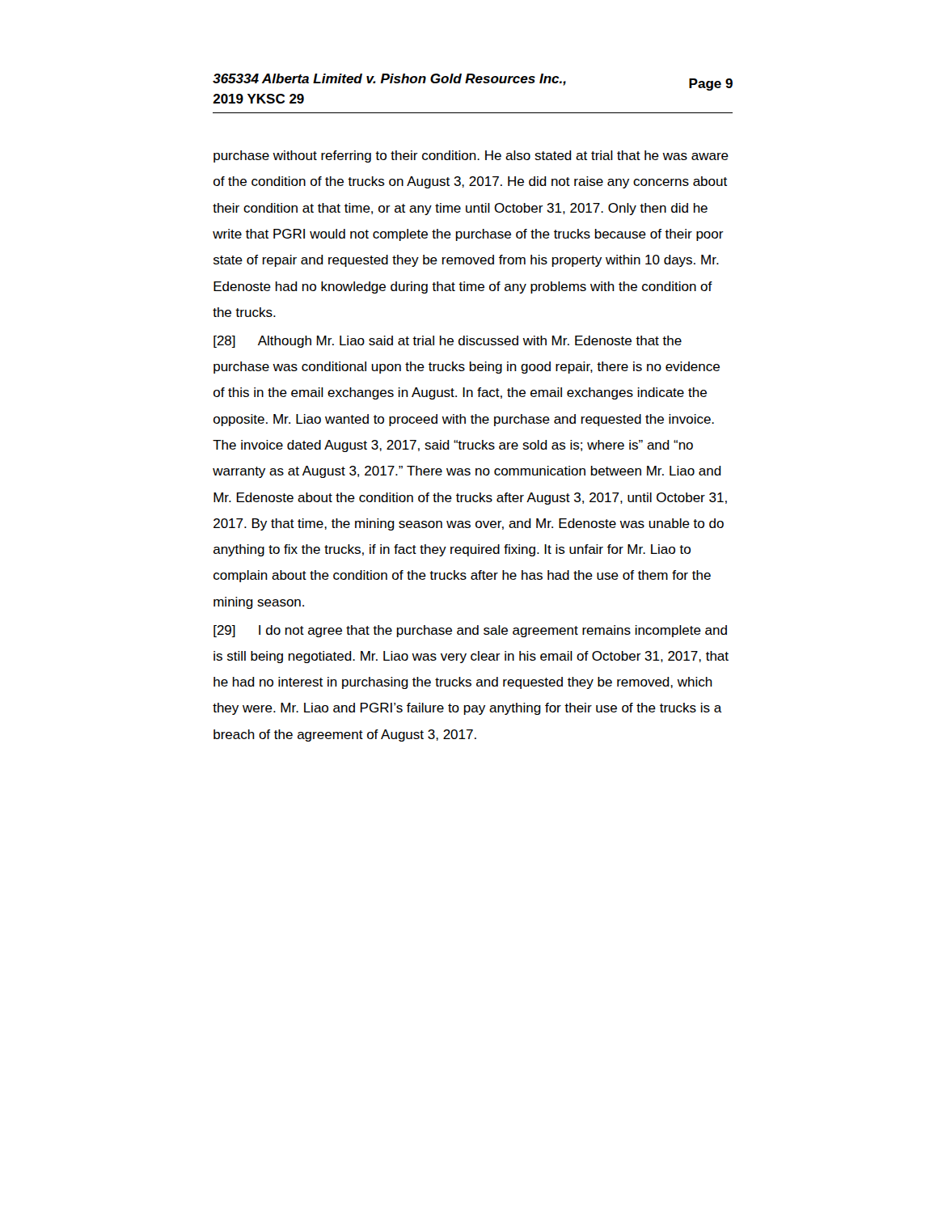365334 Alberta Limited v. Pishon Gold Resources Inc.,
2019 YKSC 29
Page 9
purchase without referring to their condition. He also stated at trial that he was aware of the condition of the trucks on August 3, 2017. He did not raise any concerns about their condition at that time, or at any time until October 31, 2017. Only then did he write that PGRI would not complete the purchase of the trucks because of their poor state of repair and requested they be removed from his property within 10 days. Mr. Edenoste had no knowledge during that time of any problems with the condition of the trucks.
[28] Although Mr. Liao said at trial he discussed with Mr. Edenoste that the purchase was conditional upon the trucks being in good repair, there is no evidence of this in the email exchanges in August. In fact, the email exchanges indicate the opposite. Mr. Liao wanted to proceed with the purchase and requested the invoice. The invoice dated August 3, 2017, said “trucks are sold as is; where is” and “no warranty as at August 3, 2017.” There was no communication between Mr. Liao and Mr. Edenoste about the condition of the trucks after August 3, 2017, until October 31, 2017. By that time, the mining season was over, and Mr. Edenoste was unable to do anything to fix the trucks, if in fact they required fixing. It is unfair for Mr. Liao to complain about the condition of the trucks after he has had the use of them for the mining season.
[29] I do not agree that the purchase and sale agreement remains incomplete and is still being negotiated. Mr. Liao was very clear in his email of October 31, 2017, that he had no interest in purchasing the trucks and requested they be removed, which they were. Mr. Liao and PGRI’s failure to pay anything for their use of the trucks is a breach of the agreement of August 3, 2017.